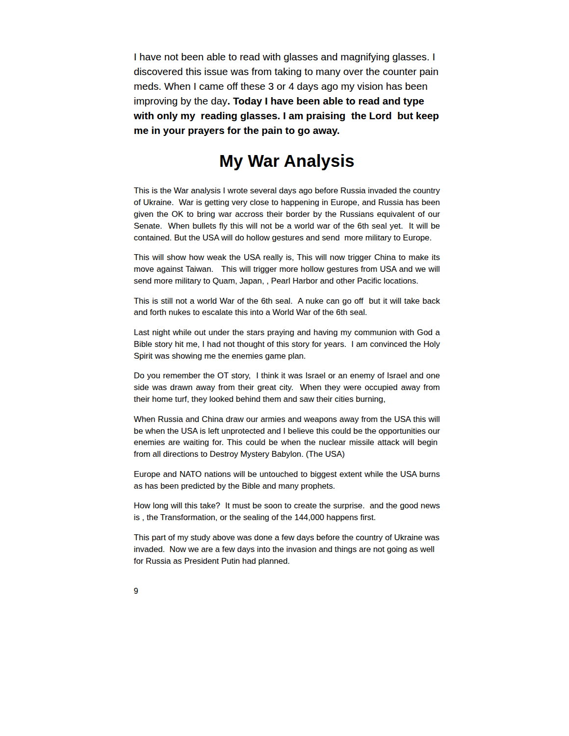I have not been able to read with glasses and magnifying glasses. I discovered this issue was from taking to many over the counter pain meds. When I came off these 3 or 4 days ago my vision has been improving by the day. Today I have been able to read and type with only my reading glasses. I am praising the Lord but keep me in your prayers for the pain to go away.
My War Analysis
This is the War analysis I wrote several days ago before Russia invaded the country of Ukraine. War is getting very close to happening in Europe, and Russia has been given the OK to bring war accross their border by the Russians equivalent of our Senate. When bullets fly this will not be a world war of the 6th seal yet. It will be contained. But the USA will do hollow gestures and send more military to Europe.
This will show how weak the USA really is, This will now trigger China to make its move against Taiwan. This will trigger more hollow gestures from USA and we will send more military to Quam, Japan, , Pearl Harbor and other Pacific locations.
This is still not a world War of the 6th seal. A nuke can go off but it will take back and forth nukes to escalate this into a World War of the 6th seal.
Last night while out under the stars praying and having my communion with God a Bible story hit me, I had not thought of this story for years. I am convinced the Holy Spirit was showing me the enemies game plan.
Do you remember the OT story, I think it was Israel or an enemy of Israel and one side was drawn away from their great city. When they were occupied away from their home turf, they looked behind them and saw their cities burning,
When Russia and China draw our armies and weapons away from the USA this will be when the USA is left unprotected and I believe this could be the opportunities our enemies are waiting for. This could be when the nuclear missile attack will begin from all directions to Destroy Mystery Babylon. (The USA)
Europe and NATO nations will be untouched to biggest extent while the USA burns as has been predicted by the Bible and many prophets.
How long will this take? It must be soon to create the surprise. and the good news is , the Transformation, or the sealing of the 144,000 happens first.
This part of my study above was done a few days before the country of Ukraine was invaded. Now we are a few days into the invasion and things are not going as well for Russia as President Putin had planned.
9